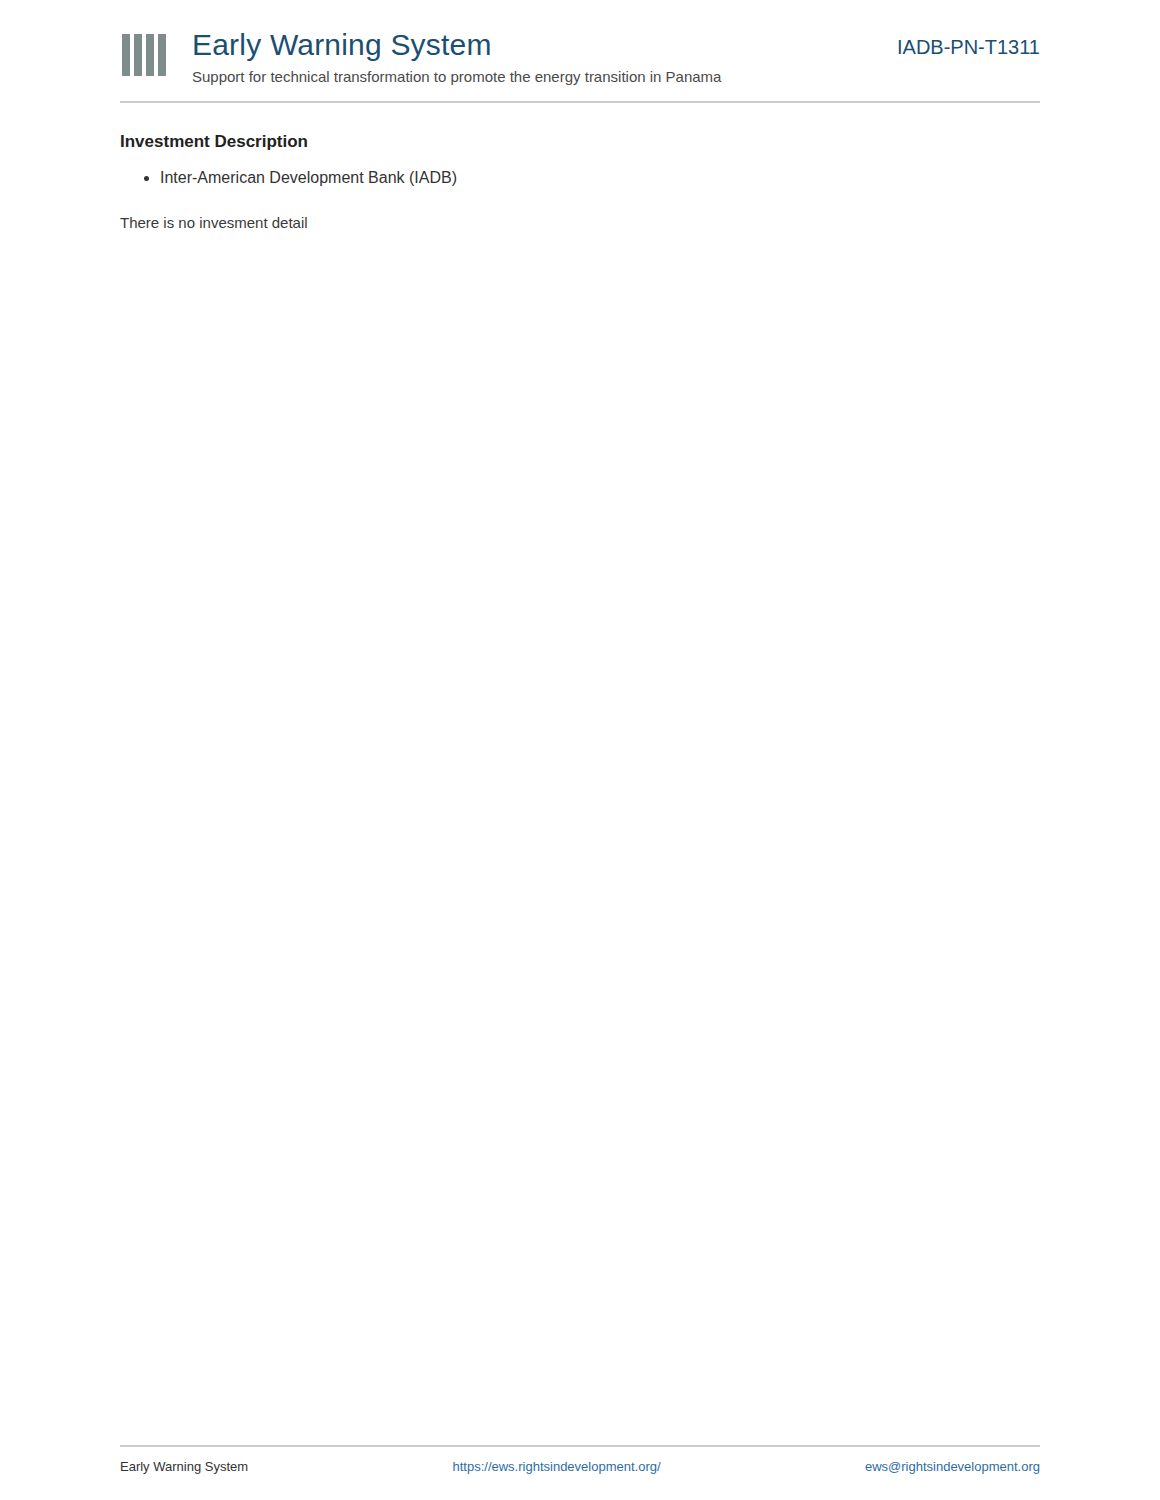Early Warning System
Support for technical transformation to promote the energy transition in Panama
IADB-PN-T1311
Investment Description
Inter-American Development Bank (IADB)
There is no invesment detail
Early Warning System
https://ews.rightsindevelopment.org/
ews@rightsindevelopment.org